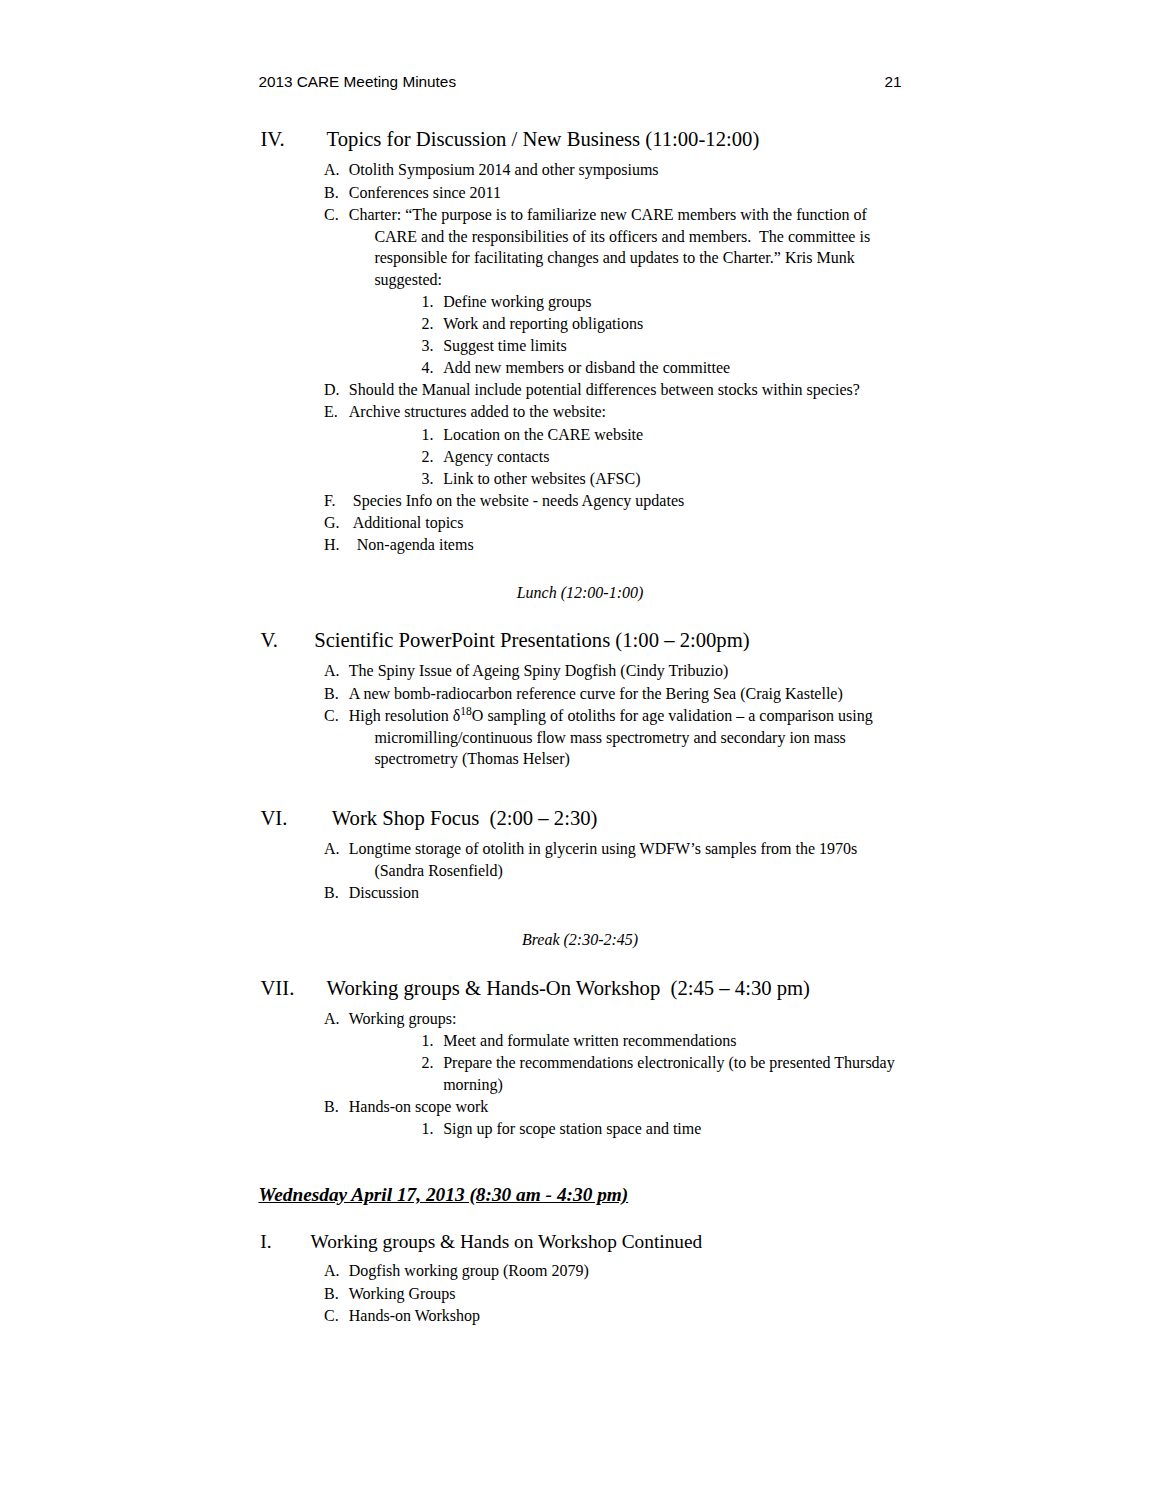2013 CARE Meeting Minutes 21
IV. Topics for Discussion / New Business (11:00-12:00)
A. Otolith Symposium 2014 and other symposiums
B. Conferences since 2011
C. Charter: “The purpose is to familiarize new CARE members with the function of CARE and the responsibilities of its officers and members. The committee is responsible for facilitating changes and updates to the Charter.” Kris Munk suggested:
1. Define working groups
2. Work and reporting obligations
3. Suggest time limits
4. Add new members or disband the committee
D. Should the Manual include potential differences between stocks within species?
E. Archive structures added to the website:
1. Location on the CARE website
2. Agency contacts
3. Link to other websites (AFSC)
F. Species Info on the website - needs Agency updates
G. Additional topics
H. Non-agenda items
Lunch (12:00-1:00)
V. Scientific PowerPoint Presentations (1:00 – 2:00pm)
A. The Spiny Issue of Ageing Spiny Dogfish (Cindy Tribuzio)
B. A new bomb-radiocarbon reference curve for the Bering Sea (Craig Kastelle)
C. High resolution δ18O sampling of otoliths for age validation – a comparison using micromilling/continuous flow mass spectrometry and secondary ion mass spectrometry (Thomas Helser)
VI. Work Shop Focus (2:00 – 2:30)
A. Longtime storage of otolith in glycerin using WDFW’s samples from the 1970s (Sandra Rosenfield)
B. Discussion
Break (2:30-2:45)
VII. Working groups & Hands-On Workshop (2:45 – 4:30 pm)
A. Working groups:
1. Meet and formulate written recommendations
2. Prepare the recommendations electronically (to be presented Thursday morning)
B. Hands-on scope work
1. Sign up for scope station space and time
Wednesday April 17, 2013 (8:30 am - 4:30 pm)
I. Working groups & Hands on Workshop Continued
A. Dogfish working group (Room 2079)
B. Working Groups
C. Hands-on Workshop